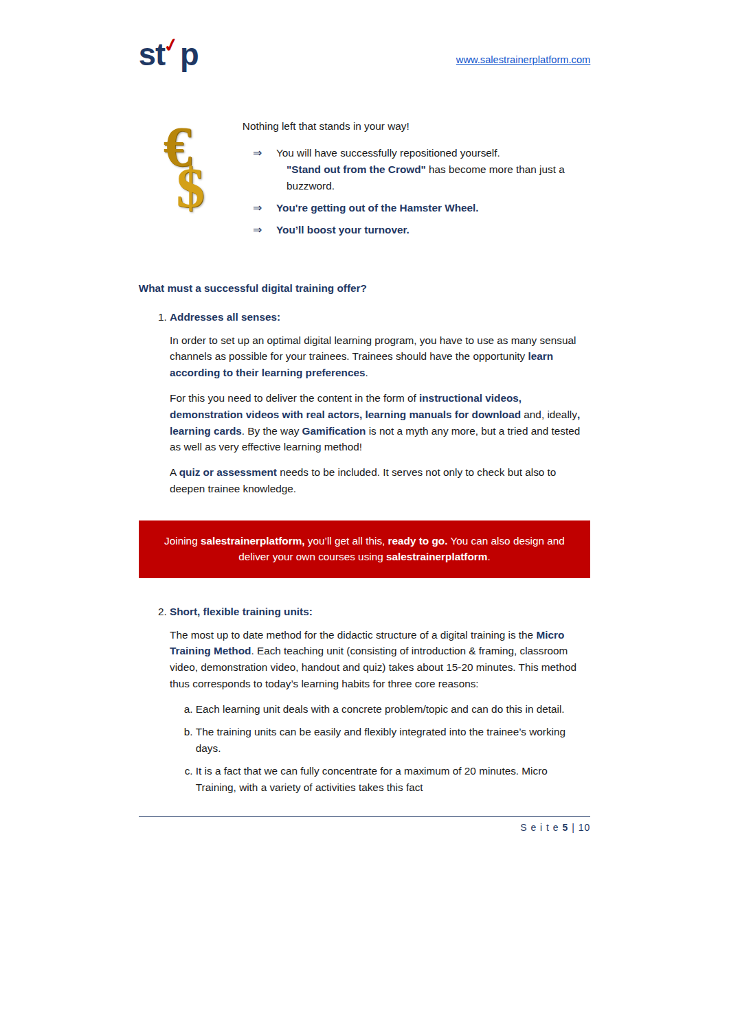st✓p
www.salestrainerplatform.com
€ $
Nothing left that stands in your way!
You will have successfully repositioned yourself. "Stand out from the Crowd" has become more than just a buzzword.
You're getting out of the Hamster Wheel.
You’ll boost your turnover.
What must a successful digital training offer?
Addresses all senses:
In order to set up an optimal digital learning program, you have to use as many sensual channels as possible for your trainees. Trainees should have the opportunity learn according to their learning preferences.
For this you need to deliver the content in the form of instructional videos, demonstration videos with real actors, learning manuals for download and, ideally, learning cards. By the way Gamification is not a myth any more, but a tried and tested as well as very effective learning method!
A quiz or assessment needs to be included. It serves not only to check but also to deepen trainee knowledge.
Joining salestrainerplatform, you’ll get all this, ready to go. You can also design and deliver your own courses using salestrainerplatform.
Short, flexible training units:
The most up to date method for the didactic structure of a digital training is the Micro Training Method. Each teaching unit (consisting of introduction & framing, classroom video, demonstration video, handout and quiz) takes about 15-20 minutes. This method thus corresponds to today’s learning habits for three core reasons:
Each learning unit deals with a concrete problem/topic and can do this in detail.
The training units can be easily and flexibly integrated into the trainee’s working days.
It is a fact that we can fully concentrate for a maximum of 20 minutes. Micro Training, with a variety of activities takes this fact
S e i t e 5 | 10